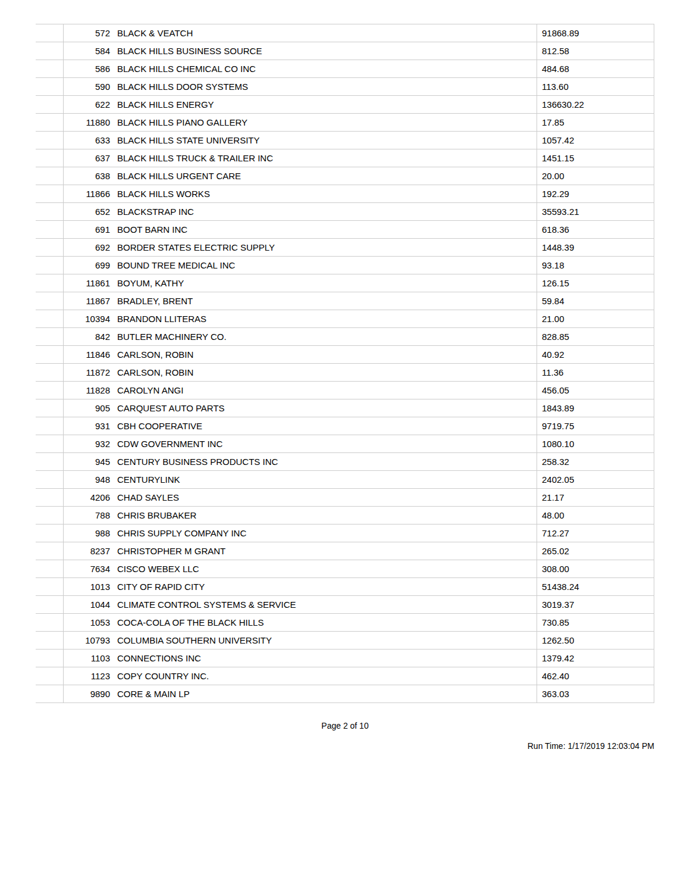| | 572 | BLACK & VEATCH | 91868.89 |
| | 584 | BLACK HILLS BUSINESS SOURCE | 812.58 |
| | 586 | BLACK HILLS CHEMICAL CO INC | 484.68 |
| | 590 | BLACK HILLS DOOR SYSTEMS | 113.60 |
| | 622 | BLACK HILLS ENERGY | 136630.22 |
| | 11880 | BLACK HILLS PIANO GALLERY | 17.85 |
| | 633 | BLACK HILLS STATE UNIVERSITY | 1057.42 |
| | 637 | BLACK HILLS TRUCK & TRAILER INC | 1451.15 |
| | 638 | BLACK HILLS URGENT CARE | 20.00 |
| | 11866 | BLACK HILLS WORKS | 192.29 |
| | 652 | BLACKSTRAP INC | 35593.21 |
| | 691 | BOOT BARN INC | 618.36 |
| | 692 | BORDER STATES ELECTRIC SUPPLY | 1448.39 |
| | 699 | BOUND TREE MEDICAL INC | 93.18 |
| | 11861 | BOYUM, KATHY | 126.15 |
| | 11867 | BRADLEY, BRENT | 59.84 |
| | 10394 | BRANDON LLITERAS | 21.00 |
| | 842 | BUTLER MACHINERY CO. | 828.85 |
| | 11846 | CARLSON, ROBIN | 40.92 |
| | 11872 | CARLSON, ROBIN | 11.36 |
| | 11828 | CAROLYN ANGI | 456.05 |
| | 905 | CARQUEST AUTO PARTS | 1843.89 |
| | 931 | CBH COOPERATIVE | 9719.75 |
| | 932 | CDW GOVERNMENT INC | 1080.10 |
| | 945 | CENTURY BUSINESS PRODUCTS INC | 258.32 |
| | 948 | CENTURYLINK | 2402.05 |
| | 4206 | CHAD SAYLES | 21.17 |
| | 788 | CHRIS BRUBAKER | 48.00 |
| | 988 | CHRIS SUPPLY COMPANY INC | 712.27 |
| | 8237 | CHRISTOPHER M GRANT | 265.02 |
| | 7634 | CISCO WEBEX LLC | 308.00 |
| | 1013 | CITY OF RAPID CITY | 51438.24 |
| | 1044 | CLIMATE CONTROL SYSTEMS & SERVICE | 3019.37 |
| | 1053 | COCA-COLA OF THE BLACK HILLS | 730.85 |
| | 10793 | COLUMBIA SOUTHERN UNIVERSITY | 1262.50 |
| | 1103 | CONNECTIONS INC | 1379.42 |
| | 1123 | COPY COUNTRY INC. | 462.40 |
| | 9890 | CORE & MAIN LP | 363.03 |
Page 2 of 10
Run Time: 1/17/2019 12:03:04 PM